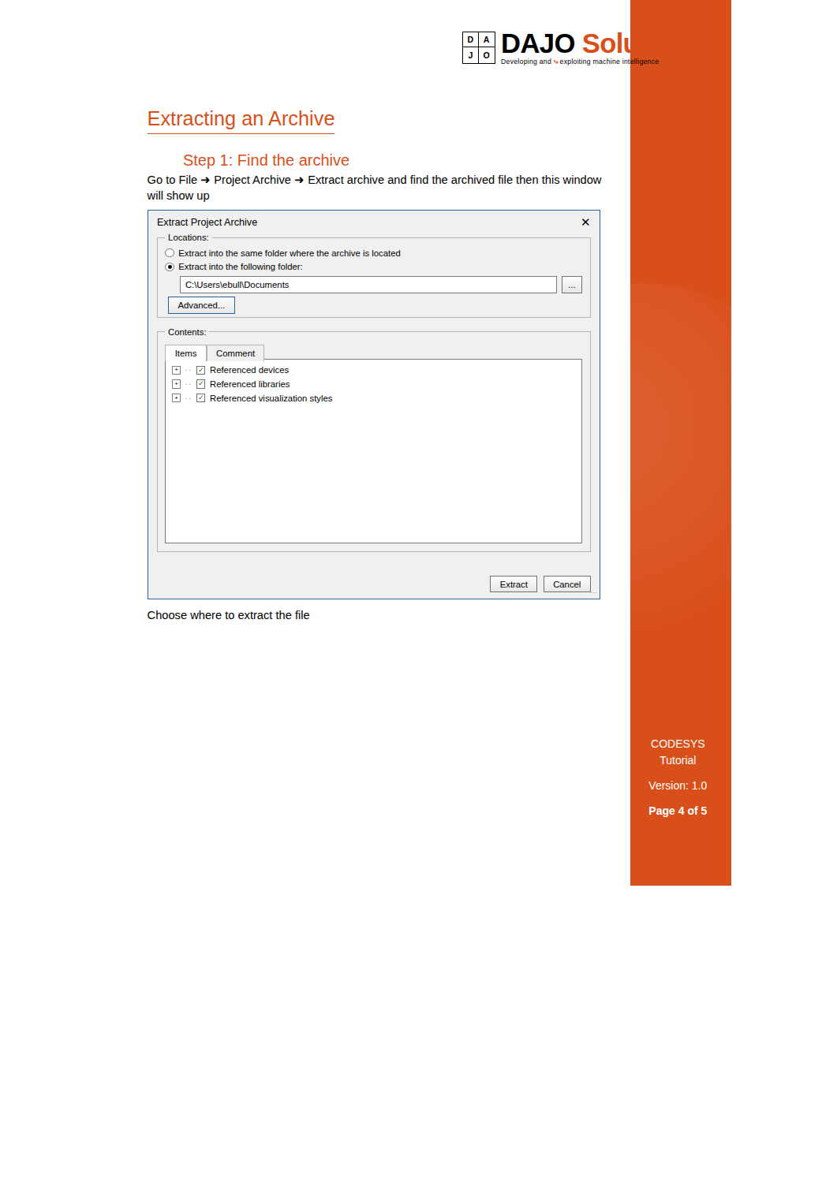DAJO
DAJO Solutions
Developing and ⤷ exploiting machine intelligence
Extracting an Archive
Step 1: Find the archive
Go to File ➜ Project Archive ➜ Extract archive and find the archived file then this window will show up
Extract Project Archive ✕
Locations:
Extract into the same folder where the archive is located
Extract into the following folder:
C:\Users\ebull\Documents
...
Advanced...
Contents:
Items
Comment
+·· Referenced devices
+·· Referenced libraries
+·· Referenced visualization styles
Extract Cancel
⋯
Choose where to extract the file
CODESYS
Tutorial
Version: 1.0
Page 4 of 5